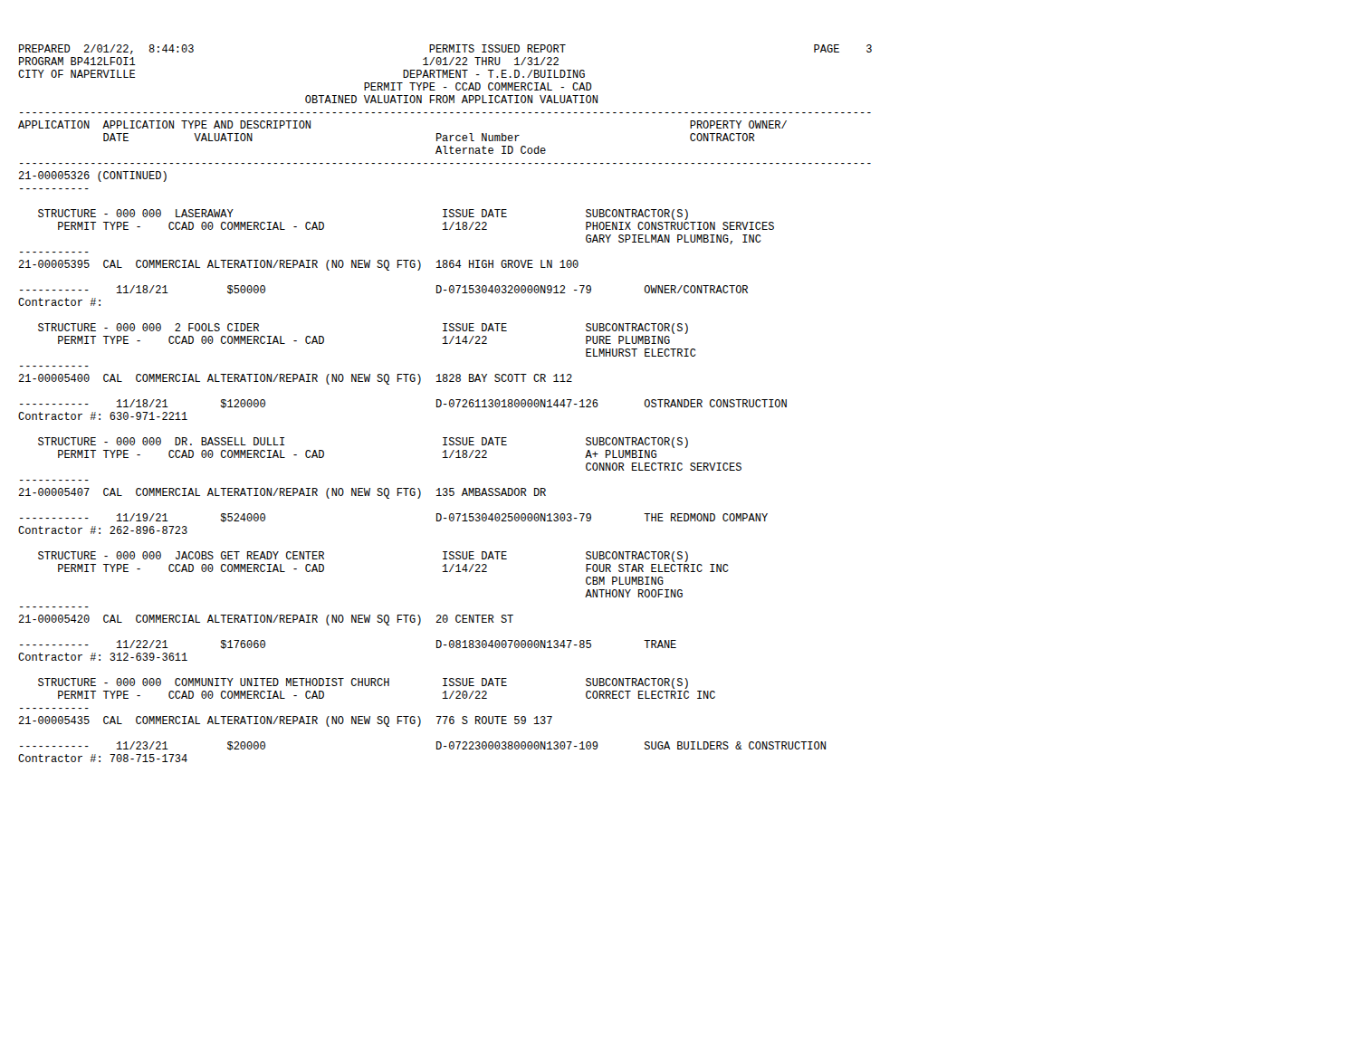PREPARED 2/01/22, 8:44:03 PERMITS ISSUED REPORT PAGE 3 PROGRAM BP412LFOI1 1/01/22 THRU 1/31/22 CITY OF NAPERVILLE DEPARTMENT - T.E.D./BUILDING PERMIT TYPE - CCAD COMMERCIAL - CAD OBTAINED VALUATION FROM APPLICATION VALUATION ----------------------------------------------------------------------------------------------------------------------------------- APPLICATION APPLICATION TYPE AND DESCRIPTION PROPERTY OWNER/ DATE VALUATION Parcel Number CONTRACTOR Alternate ID Code ----------------------------------------------------------------------------------------------------------------------------------- 21-00005326 (CONTINUED) ----------- STRUCTURE - 000 000 LASERAWAY ISSUE DATE SUBCONTRACTOR(S) PERMIT TYPE - CCAD 00 COMMERCIAL - CAD 1/18/22 PHOENIX CONSTRUCTION SERVICES GARY SPIELMAN PLUMBING, INC ----------- 21-00005395 CAL COMMERCIAL ALTERATION/REPAIR (NO NEW SQ FTG) 1864 HIGH GROVE LN 100 ----------- 11/18/21 $50000 D-07153040320000N912 -79 OWNER/CONTRACTOR Contractor #: STRUCTURE - 000 000 2 FOOLS CIDER ISSUE DATE SUBCONTRACTOR(S) PERMIT TYPE - CCAD 00 COMMERCIAL - CAD 1/14/22 PURE PLUMBING ELMHURST ELECTRIC ----------- 21-00005400 CAL COMMERCIAL ALTERATION/REPAIR (NO NEW SQ FTG) 1828 BAY SCOTT CR 112 ----------- 11/18/21 $120000 D-07261130180000N1447-126 OSTRANDER CONSTRUCTION Contractor #: 630-971-2211 STRUCTURE - 000 000 DR. BASSELL DULLI ISSUE DATE SUBCONTRACTOR(S) PERMIT TYPE - CCAD 00 COMMERCIAL - CAD 1/18/22 A+ PLUMBING CONNOR ELECTRIC SERVICES ----------- 21-00005407 CAL COMMERCIAL ALTERATION/REPAIR (NO NEW SQ FTG) 135 AMBASSADOR DR ----------- 11/19/21 $524000 D-07153040250000N1303-79 THE REDMOND COMPANY Contractor #: 262-896-8723 STRUCTURE - 000 000 JACOBS GET READY CENTER ISSUE DATE SUBCONTRACTOR(S) PERMIT TYPE - CCAD 00 COMMERCIAL - CAD 1/14/22 FOUR STAR ELECTRIC INC CBM PLUMBING ANTHONY ROOFING ----------- 21-00005420 CAL COMMERCIAL ALTERATION/REPAIR (NO NEW SQ FTG) 20 CENTER ST ----------- 11/22/21 $176060 D-08183040070000N1347-85 TRANE Contractor #: 312-639-3611 STRUCTURE - 000 000 COMMUNITY UNITED METHODIST CHURCH ISSUE DATE SUBCONTRACTOR(S) PERMIT TYPE - CCAD 00 COMMERCIAL - CAD 1/20/22 CORRECT ELECTRIC INC ----------- 21-00005435 CAL COMMERCIAL ALTERATION/REPAIR (NO NEW SQ FTG) 776 S ROUTE 59 137 ----------- 11/23/21 $20000 D-07223000380000N1307-109 SUGA BUILDERS & CONSTRUCTION Contractor #: 708-715-1734